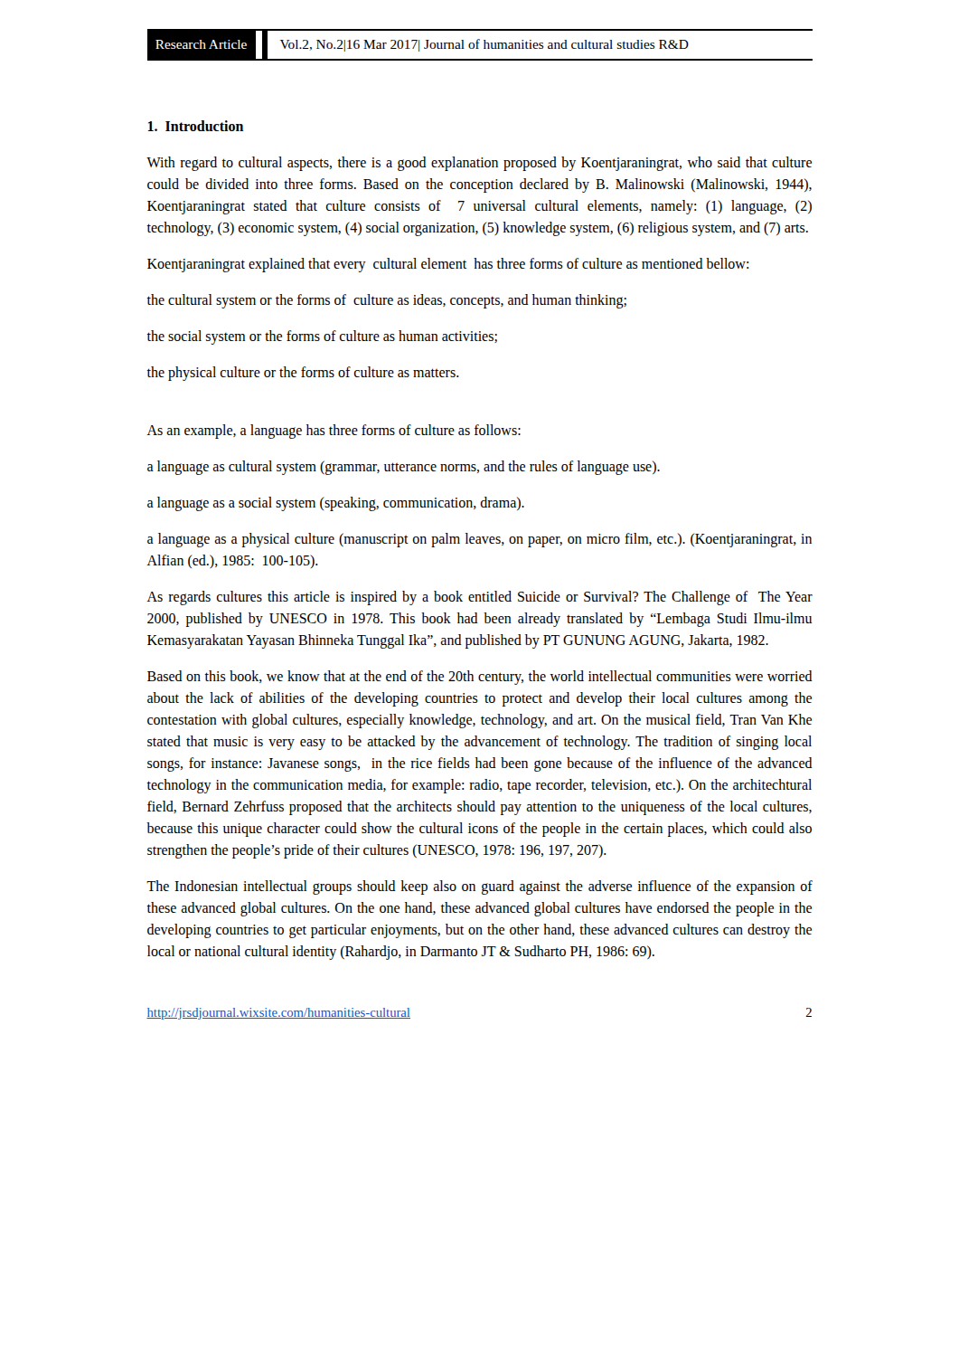Research Article Vol.2, No.2|16 Mar 2017| Journal of humanities and cultural studies R&D
1. Introduction
With regard to cultural aspects, there is a good explanation proposed by Koentjaraningrat, who said that culture could be divided into three forms. Based on the conception declared by B. Malinowski (Malinowski, 1944), Koentjaraningrat stated that culture consists of 7 universal cultural elements, namely: (1) language, (2) technology, (3) economic system, (4) social organization, (5) knowledge system, (6) religious system, and (7) arts.
Koentjaraningrat explained that every cultural element has three forms of culture as mentioned bellow:
the cultural system or the forms of culture as ideas, concepts, and human thinking;
the social system or the forms of culture as human activities;
the physical culture or the forms of culture as matters.
As an example, a language has three forms of culture as follows:
a language as cultural system (grammar, utterance norms, and the rules of language use).
a language as a social system (speaking, communication, drama).
a language as a physical culture (manuscript on palm leaves, on paper, on micro film, etc.). (Koentjaraningrat, in Alfian (ed.), 1985: 100-105).
As regards cultures this article is inspired by a book entitled Suicide or Survival? The Challenge of The Year 2000, published by UNESCO in 1978. This book had been already translated by “Lembaga Studi Ilmu-ilmu Kemasyarakatan Yayasan Bhinneka Tunggal Ika”, and published by PT GUNUNG AGUNG, Jakarta, 1982.
Based on this book, we know that at the end of the 20th century, the world intellectual communities were worried about the lack of abilities of the developing countries to protect and develop their local cultures among the contestation with global cultures, especially knowledge, technology, and art. On the musical field, Tran Van Khe stated that music is very easy to be attacked by the advancement of technology. The tradition of singing local songs, for instance: Javanese songs, in the rice fields had been gone because of the influence of the advanced technology in the communication media, for example: radio, tape recorder, television, etc.). On the architechtural field, Bernard Zehrfuss proposed that the architects should pay attention to the uniqueness of the local cultures, because this unique character could show the cultural icons of the people in the certain places, which could also strengthen the people’s pride of their cultures (UNESCO, 1978: 196, 197, 207).
The Indonesian intellectual groups should keep also on guard against the adverse influence of the expansion of these advanced global cultures. On the one hand, these advanced global cultures have endorsed the people in the developing countries to get particular enjoyments, but on the other hand, these advanced cultures can destroy the local or national cultural identity (Rahardjo, in Darmanto JT & Sudharto PH, 1986: 69).
http://jrsdjournal.wixsite.com/humanities-cultural 2